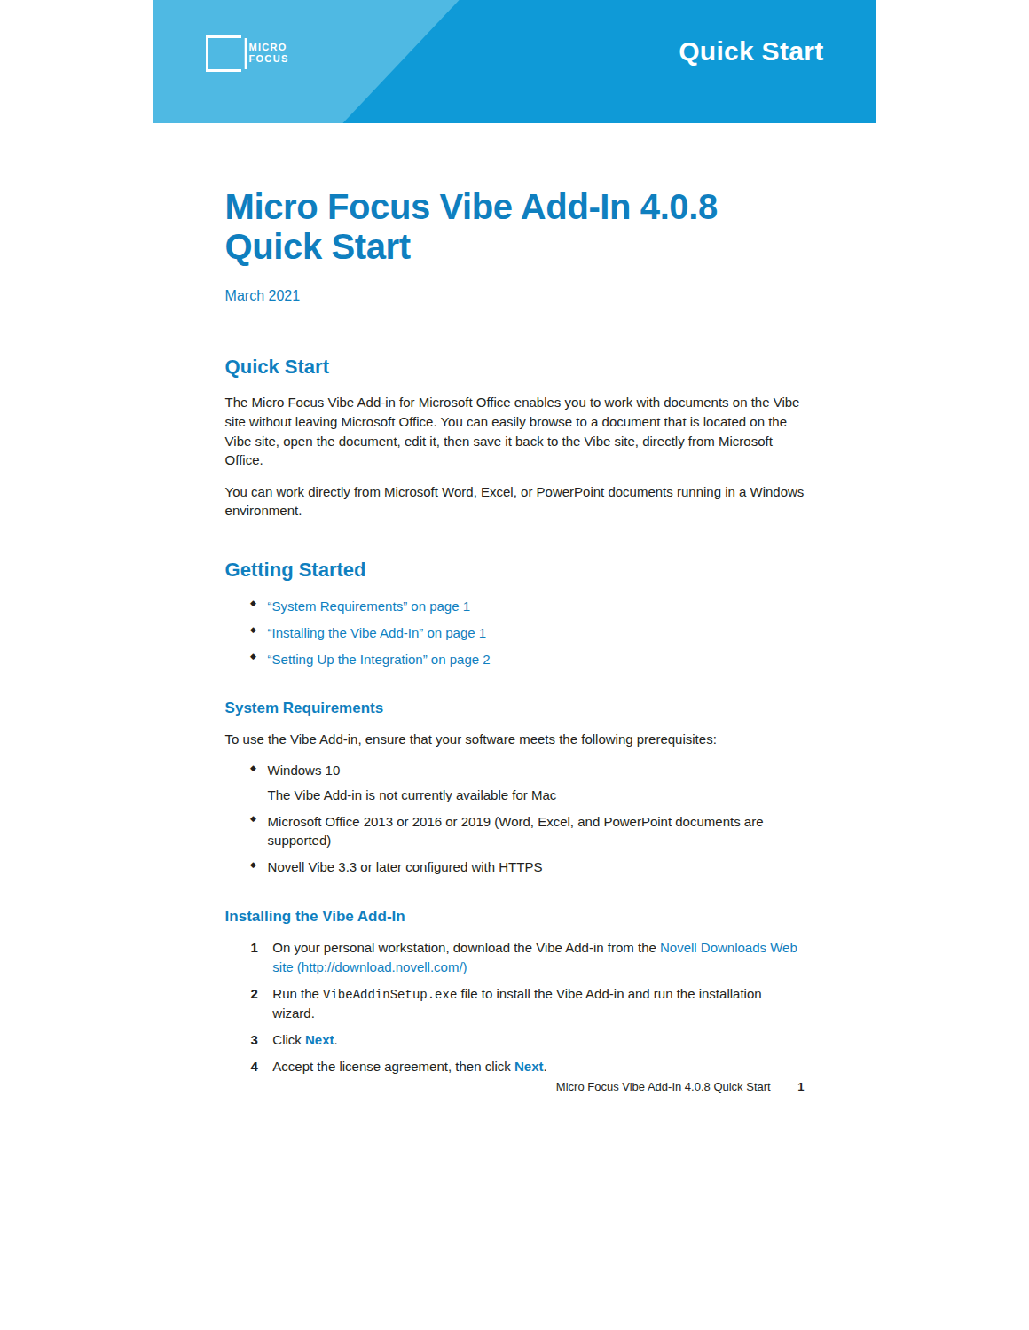Micro
Focus
Quick Start
Micro Focus Vibe Add-In 4.0.8
Quick Start
March 2021
Quick Start
The Micro Focus Vibe Add-in for Microsoft Office enables you to work with documents on the Vibe site without leaving Microsoft Office. You can easily browse to a document that is located on the Vibe site, open the document, edit it, then save it back to the Vibe site, directly from Microsoft Office.
You can work directly from Microsoft Word, Excel, or PowerPoint documents running in a Windows environment.
Getting Started
“System Requirements” on page 1
“Installing the Vibe Add-In” on page 1
“Setting Up the Integration” on page 2
System Requirements
To use the Vibe Add-in, ensure that your software meets the following prerequisites:
Windows 10 The Vibe Add-in is not currently available for Mac
Microsoft Office 2013 or 2016 or 2019 (Word, Excel, and PowerPoint documents are supported)
Novell Vibe 3.3 or later configured with HTTPS
Installing the Vibe Add-In
On your personal workstation, download the Vibe Add-in from the Novell Downloads Web site (http://download.novell.com/)
Run the VibeAddinSetup.exe file to install the Vibe Add-in and run the installation wizard.
Click Next.
Accept the license agreement, then click Next.
Micro Focus Vibe Add-In 4.0.8 Quick Start 1